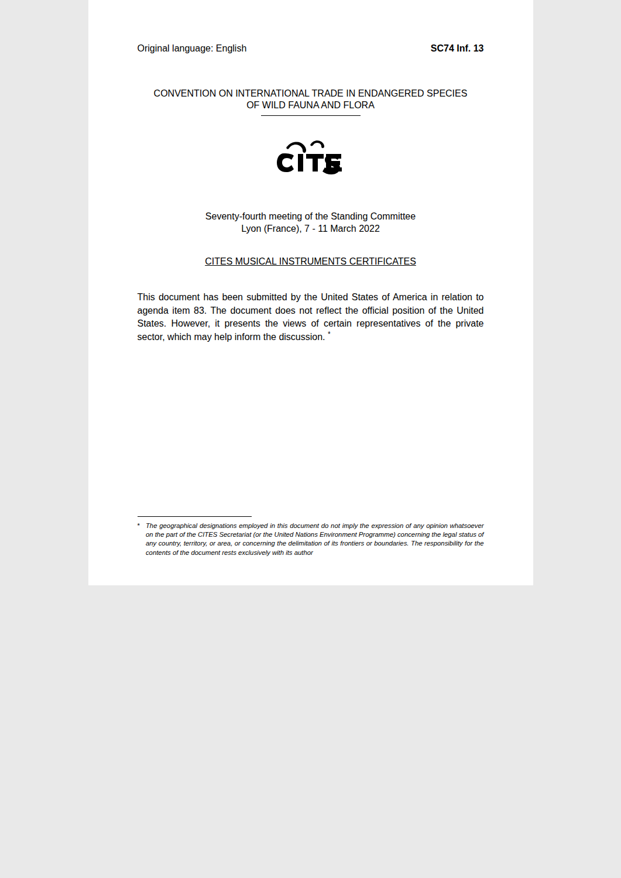Original language: English
SC74 Inf. 13
CONVENTION ON INTERNATIONAL TRADE IN ENDANGERED SPECIES
OF WILD FAUNA AND FLORA
Seventy-fourth meeting of the Standing Committee
Lyon (France), 7 - 11 March 2022
CITES MUSICAL INSTRUMENTS CERTIFICATES
This document has been submitted by the United States of America in relation to agenda item 83. The document does not reflect the official position of the United States. However, it presents the views of certain representatives of the private sector, which may help inform the discussion. *
* The geographical designations employed in this document do not imply the expression of any opinion whatsoever on the part of the CITES Secretariat (or the United Nations Environment Programme) concerning the legal status of any country, territory, or area, or concerning the delimitation of its frontiers or boundaries. The responsibility for the contents of the document rests exclusively with its author